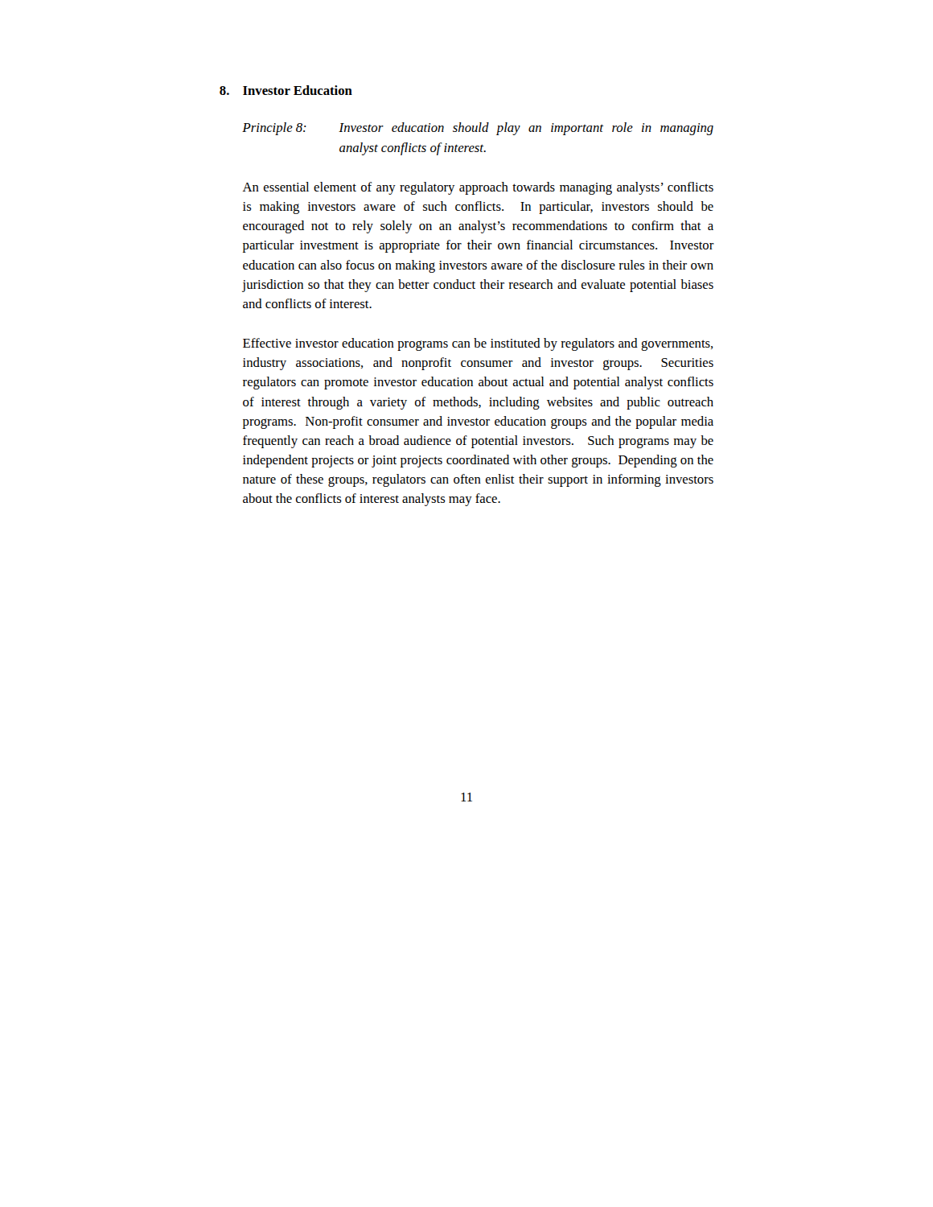8. Investor Education
Principle 8: Investor education should play an important role in managing analyst conflicts of interest.
An essential element of any regulatory approach towards managing analysts’ conflicts is making investors aware of such conflicts. In particular, investors should be encouraged not to rely solely on an analyst’s recommendations to confirm that a particular investment is appropriate for their own financial circumstances. Investor education can also focus on making investors aware of the disclosure rules in their own jurisdiction so that they can better conduct their research and evaluate potential biases and conflicts of interest.
Effective investor education programs can be instituted by regulators and governments, industry associations, and nonprofit consumer and investor groups. Securities regulators can promote investor education about actual and potential analyst conflicts of interest through a variety of methods, including websites and public outreach programs. Non-profit consumer and investor education groups and the popular media frequently can reach a broad audience of potential investors. Such programs may be independent projects or joint projects coordinated with other groups. Depending on the nature of these groups, regulators can often enlist their support in informing investors about the conflicts of interest analysts may face.
11